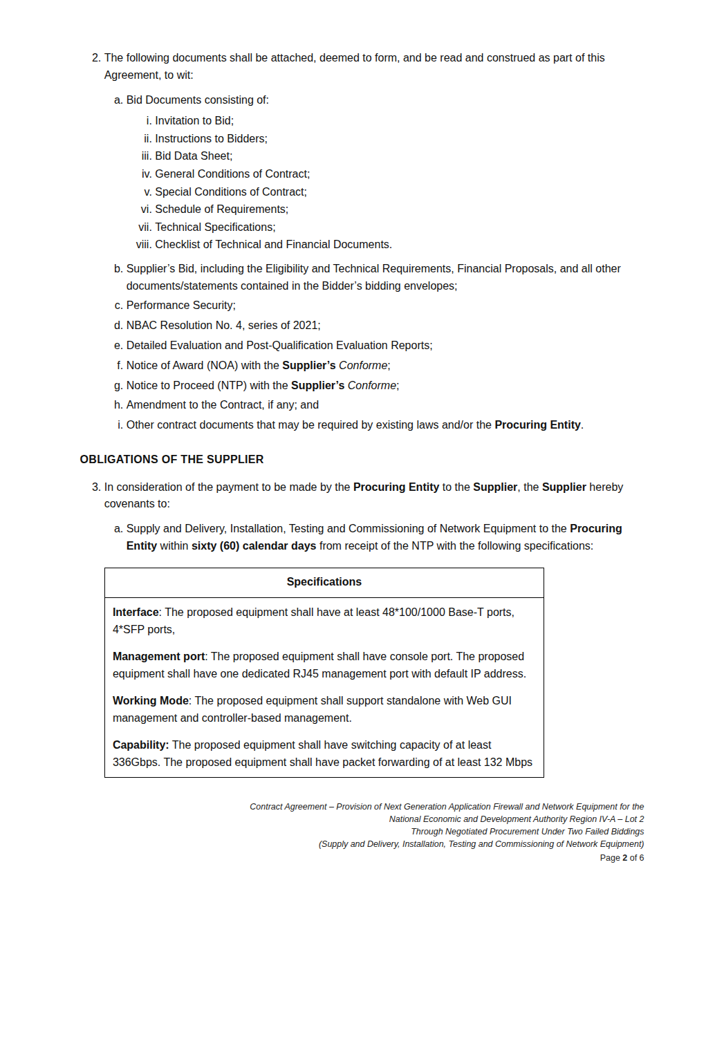The following documents shall be attached, deemed to form, and be read and construed as part of this Agreement, to wit:
Bid Documents consisting of:
Invitation to Bid;
Instructions to Bidders;
Bid Data Sheet;
General Conditions of Contract;
Special Conditions of Contract;
Schedule of Requirements;
Technical Specifications;
Checklist of Technical and Financial Documents.
Supplier’s Bid, including the Eligibility and Technical Requirements, Financial Proposals, and all other documents/statements contained in the Bidder’s bidding envelopes;
Performance Security;
NBAC Resolution No. 4, series of 2021;
Detailed Evaluation and Post-Qualification Evaluation Reports;
Notice of Award (NOA) with the Supplier’s Conforme;
Notice to Proceed (NTP) with the Supplier’s Conforme;
Amendment to the Contract, if any; and
Other contract documents that may be required by existing laws and/or the Procuring Entity.
OBLIGATIONS OF THE SUPPLIER
In consideration of the payment to be made by the Procuring Entity to the Supplier, the Supplier hereby covenants to:
Supply and Delivery, Installation, Testing and Commissioning of Network Equipment to the Procuring Entity within sixty (60) calendar days from receipt of the NTP with the following specifications:
| Specifications |
| --- |
| Interface : The proposed equipment shall have at least 48*100/1000 Base-T ports, 4*SFP ports, Management port : The proposed equipment shall have console port. The proposed equipment shall have one dedicated RJ45 management port with default IP address. Working Mode : The proposed equipment shall support standalone with Web GUI management and controller-based management. Capability: The proposed equipment shall have switching capacity of at least 336Gbps. The proposed equipment shall have packet forwarding of at least 132 Mbps |
Contract Agreement – Provision of Next Generation Application Firewall and Network Equipment for the
National Economic and Development Authority Region IV-A – Lot 2
Through Negotiated Procurement Under Two Failed Biddings
(Supply and Delivery, Installation, Testing and Commissioning of Network Equipment)
Page 2 of 6